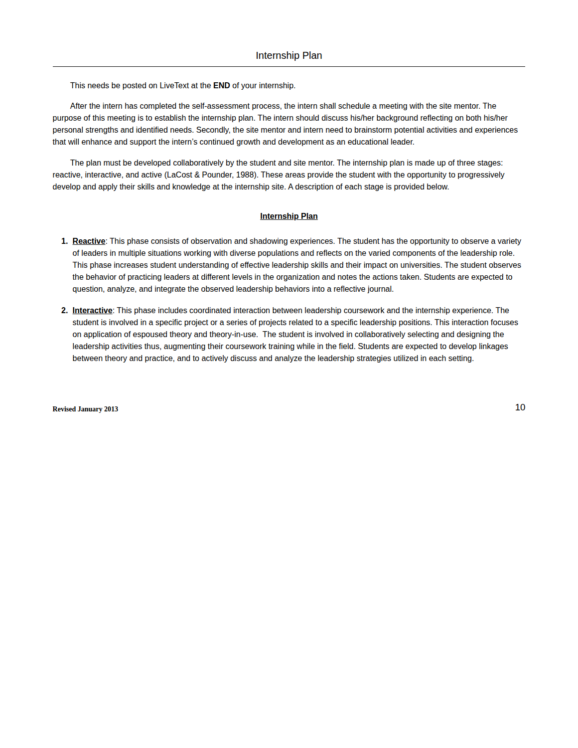Internship Plan
This needs be posted on LiveText at the END of your internship.
After the intern has completed the self-assessment process, the intern shall schedule a meeting with the site mentor. The purpose of this meeting is to establish the internship plan. The intern should discuss his/her background reflecting on both his/her personal strengths and identified needs. Secondly, the site mentor and intern need to brainstorm potential activities and experiences that will enhance and support the intern’s continued growth and development as an educational leader.
The plan must be developed collaboratively by the student and site mentor. The internship plan is made up of three stages: reactive, interactive, and active (LaCost & Pounder, 1988). These areas provide the student with the opportunity to progressively develop and apply their skills and knowledge at the internship site. A description of each stage is provided below.
Internship Plan
Reactive: This phase consists of observation and shadowing experiences. The student has the opportunity to observe a variety of leaders in multiple situations working with diverse populations and reflects on the varied components of the leadership role. This phase increases student understanding of effective leadership skills and their impact on universities. The student observes the behavior of practicing leaders at different levels in the organization and notes the actions taken. Students are expected to question, analyze, and integrate the observed leadership behaviors into a reflective journal.
Interactive: This phase includes coordinated interaction between leadership coursework and the internship experience. The student is involved in a specific project or a series of projects related to a specific leadership positions. This interaction focuses on application of espoused theory and theory-in-use. The student is involved in collaboratively selecting and designing the leadership activities thus, augmenting their coursework training while in the field. Students are expected to develop linkages between theory and practice, and to actively discuss and analyze the leadership strategies utilized in each setting.
Revised January 2013 10